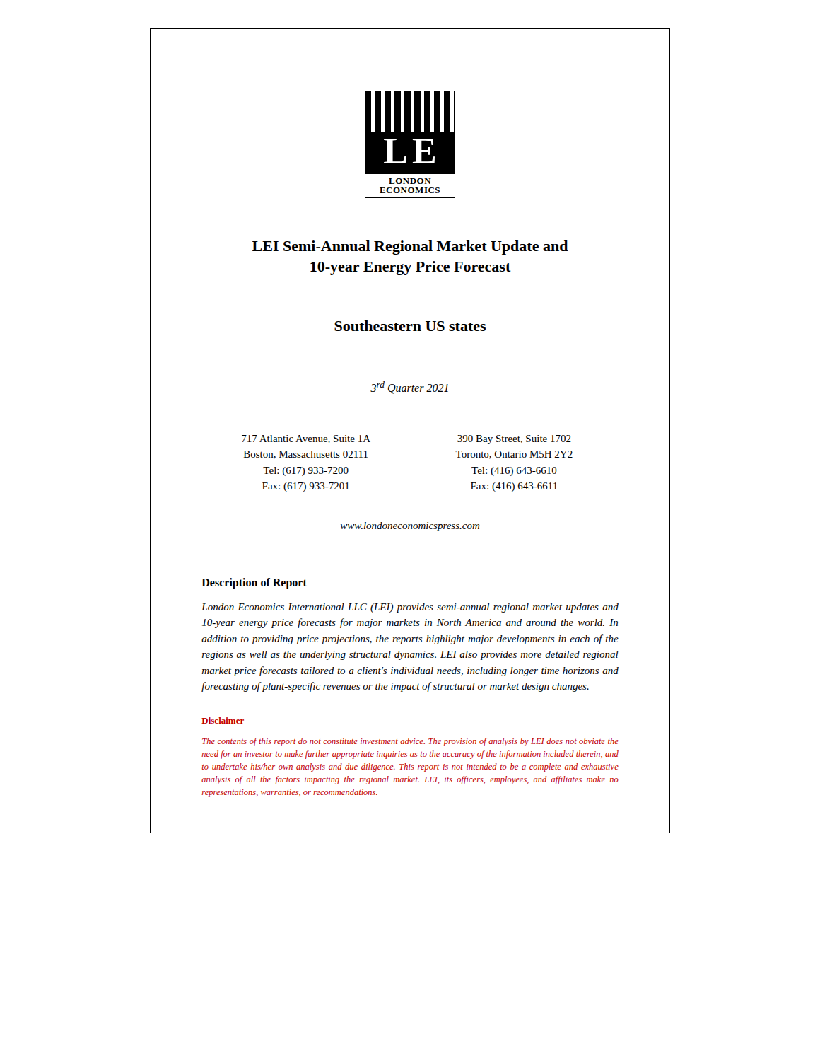LE LONDON
ECONOMICS
LEI Semi-Annual Regional Market Update and
10-year Energy Price Forecast
Southeastern US states
3rd Quarter 2021
| 717 Atlantic Avenue, Suite 1A Boston, Massachusetts 02111 Tel: (617) 933-7200 Fax: (617) 933-7201 | 390 Bay Street, Suite 1702 Toronto, Ontario M5H 2Y2 Tel: (416) 643-6610 Fax: (416) 643-6611 |
www.londoneconomicspress.com
Description of Report
London Economics International LLC (LEI) provides semi-annual regional market updates and 10-year energy price forecasts for major markets in North America and around the world. In addition to providing price projections, the reports highlight major developments in each of the regions as well as the underlying structural dynamics. LEI also provides more detailed regional market price forecasts tailored to a client's individual needs, including longer time horizons and forecasting of plant-specific revenues or the impact of structural or market design changes.
Disclaimer
The contents of this report do not constitute investment advice. The provision of analysis by LEI does not obviate the need for an investor to make further appropriate inquiries as to the accuracy of the information included therein, and to undertake his/her own analysis and due diligence. This report is not intended to be a complete and exhaustive analysis of all the factors impacting the regional market. LEI, its officers, employees, and affiliates make no representations, warranties, or recommendations.